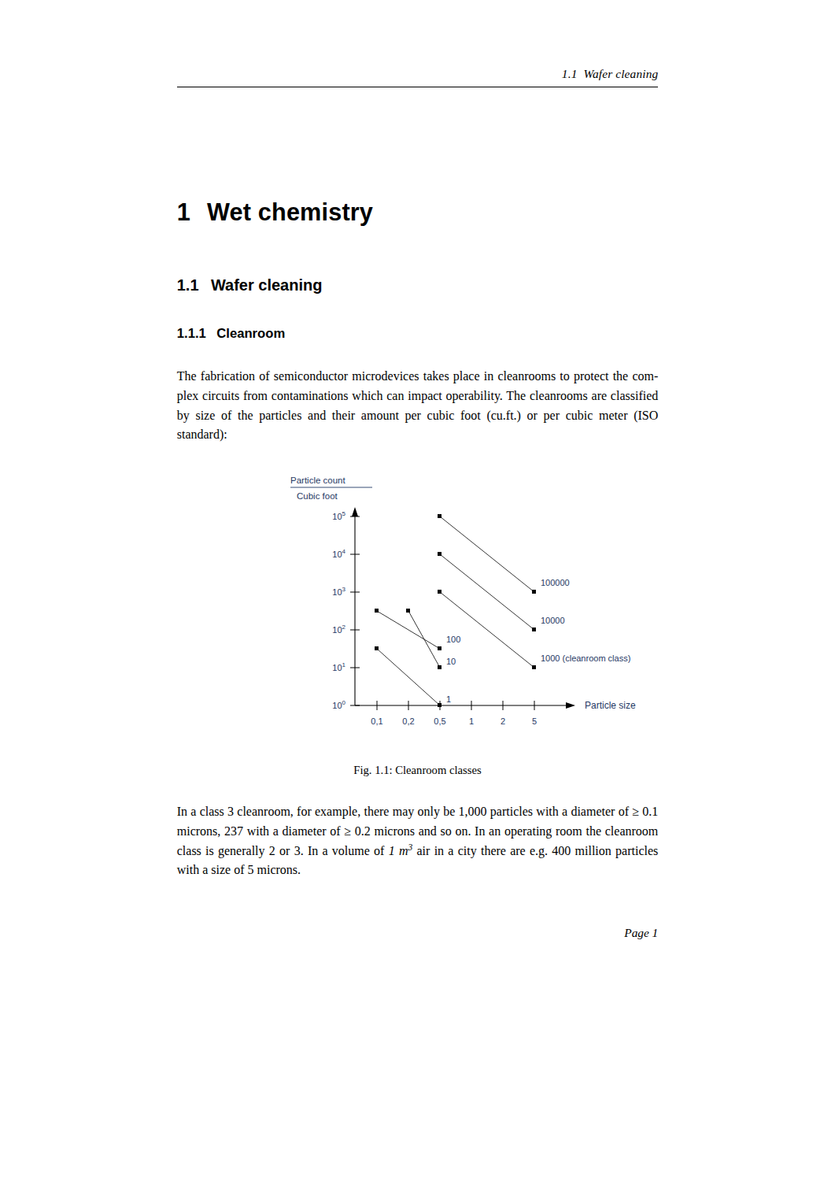1.1 Wafer cleaning
1 Wet chemistry
1.1 Wafer cleaning
1.1.1 Cleanroom
The fabrication of semiconductor microdevices takes place in cleanrooms to protect the complex circuits from contaminations which can impact operability. The cleanrooms are classified by size of the particles and their amount per cubic foot (cu.ft.) or per cubic meter (ISO standard):
Particle count Cubic foot 100 101 102 103 104 105 0,1 0,2 0,5 1 2 5 Particle size [µm] 100000 10000 1000 (cleanroom class) 100 10 1
Fig. 1.1: Cleanroom classes
In a class 3 cleanroom, for example, there may only be 1,000 particles with a diameter of ≥ 0.1 microns, 237 with a diameter of ≥ 0.2 microns and so on. In an operating room the cleanroom class is generally 2 or 3. In a volume of 1 m3 air in a city there are e.g. 400 million particles with a size of 5 microns.
Page 1